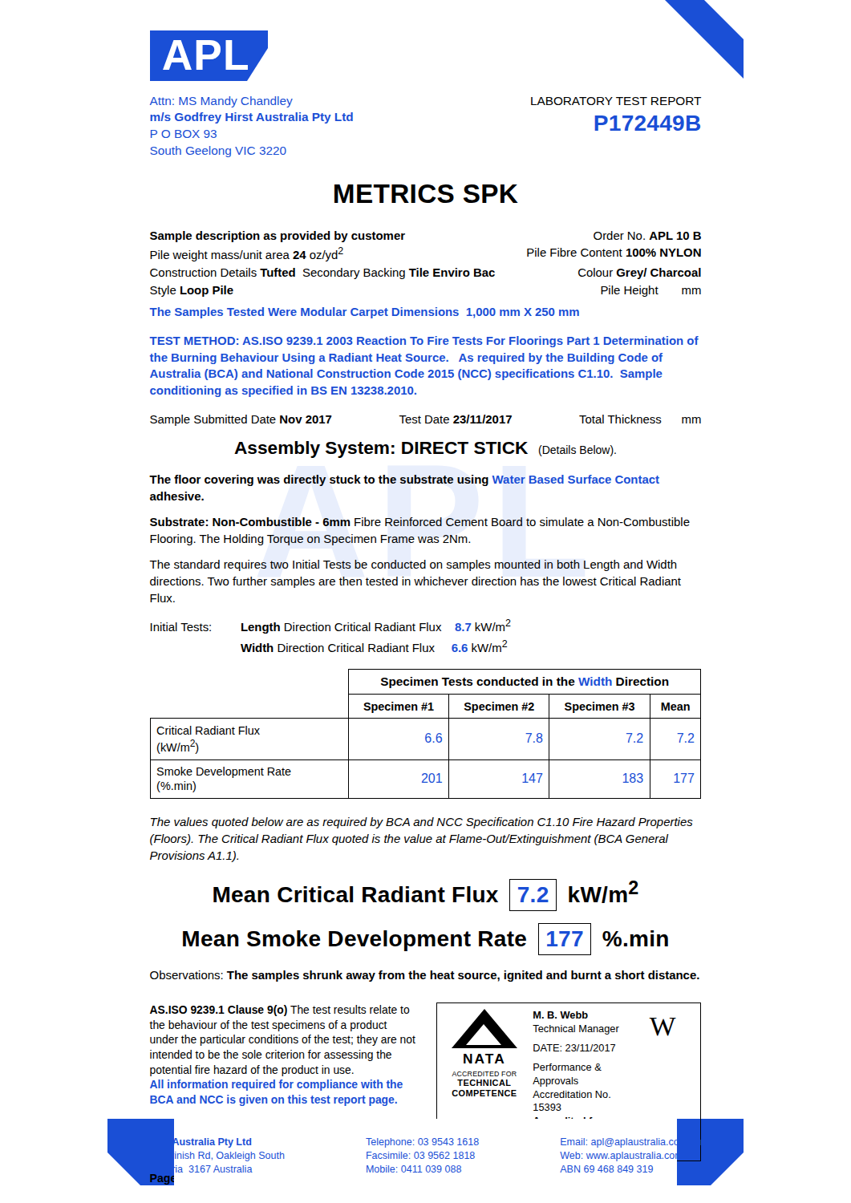APL
APL
Attn: MS Mandy Chandley
m/s Godfrey Hirst Australia Pty Ltd
P O BOX 93
South Geelong VIC 3220
LABORATORY TEST REPORT
P172449B
METRICS SPK
Sample description as provided by customer
Order No. APL 10 B
Pile weight mass/unit area 24 oz/yd2
Pile Fibre Content 100% NYLON
Construction Details Tufted Secondary Backing Tile Enviro Bac
Colour Grey/ Charcoal
Style Loop Pile
Pile Height mm
The Samples Tested Were Modular Carpet Dimensions 1,000 mm X 250 mm
TEST METHOD: AS.ISO 9239.1 2003 Reaction To Fire Tests For Floorings Part 1 Determination of the Burning Behaviour Using a Radiant Heat Source. As required by the Building Code of Australia (BCA) and National Construction Code 2015 (NCC) specifications C1.10. Sample conditioning as specified in BS EN 13238.2010.
Sample Submitted Date Nov 2017
Test Date 23/11/2017
Total Thickness mm
Assembly System: DIRECT STICK (Details Below).
The floor covering was directly stuck to the substrate using Water Based Surface Contact adhesive.
Substrate: Non-Combustible - 6mm Fibre Reinforced Cement Board to simulate a Non-Combustible Flooring. The Holding Torque on Specimen Frame was 2Nm.
The standard requires two Initial Tests be conducted on samples mounted in both Length and Width directions. Two further samples are then tested in whichever direction has the lowest Critical Radiant Flux.
Initial Tests: Length Direction Critical Radiant Flux 8.7 kW/m2
Width Direction Critical Radiant Flux 6.6 kW/m2
| | Specimen Tests conducted in the Width Direction |
| --- | --- |
| | Specimen #1 | Specimen #2 | Specimen #3 | Mean |
| Critical Radiant Flux (kW/m 2 ) | 6.6 | 7.8 | 7.2 | 7.2 |
| Smoke Development Rate (%.min) | 201 | 147 | 183 | 177 |
The values quoted below are as required by BCA and NCC Specification C1.10 Fire Hazard Properties (Floors). The Critical Radiant Flux quoted is the value at Flame-Out/Extinguishment (BCA General Provisions A1.1).
Mean Critical Radiant Flux 7.2 kW/m2
Mean Smoke Development Rate 177 %.min
Observations: The samples shrunk away from the heat source, ignited and burnt a short distance.
AS.ISO 9239.1 Clause 9(o) The test results relate to the behaviour of the test specimens of a product under the particular conditions of the test; they are not intended to be the sole criterion for assessing the potential fire hazard of the product in use.
All information required for compliance with the BCA and NCC is given on this test report page.
NATA
ACCREDITED FOR TECHNICAL COMPETENCE
M. B. Webb
Technical Manager
DATE: 23/11/2017
Performance & Approvals
Accreditation No. 15393
Accredited for compliance with ISO/IEC 17025.
W
Page 1 of 2
(v5-0, 11/03/2017)
APL Australia Pty Ltd
5 Carinish Rd, Oakleigh South
Victoria 3167 Australia
Telephone: 03 9543 1618
Facsimile: 03 9562 1818
Mobile: 0411 039 088
Email: apl@aplaustralia.com.au
Web: www.aplaustralia.com.au
ABN 69 468 849 319